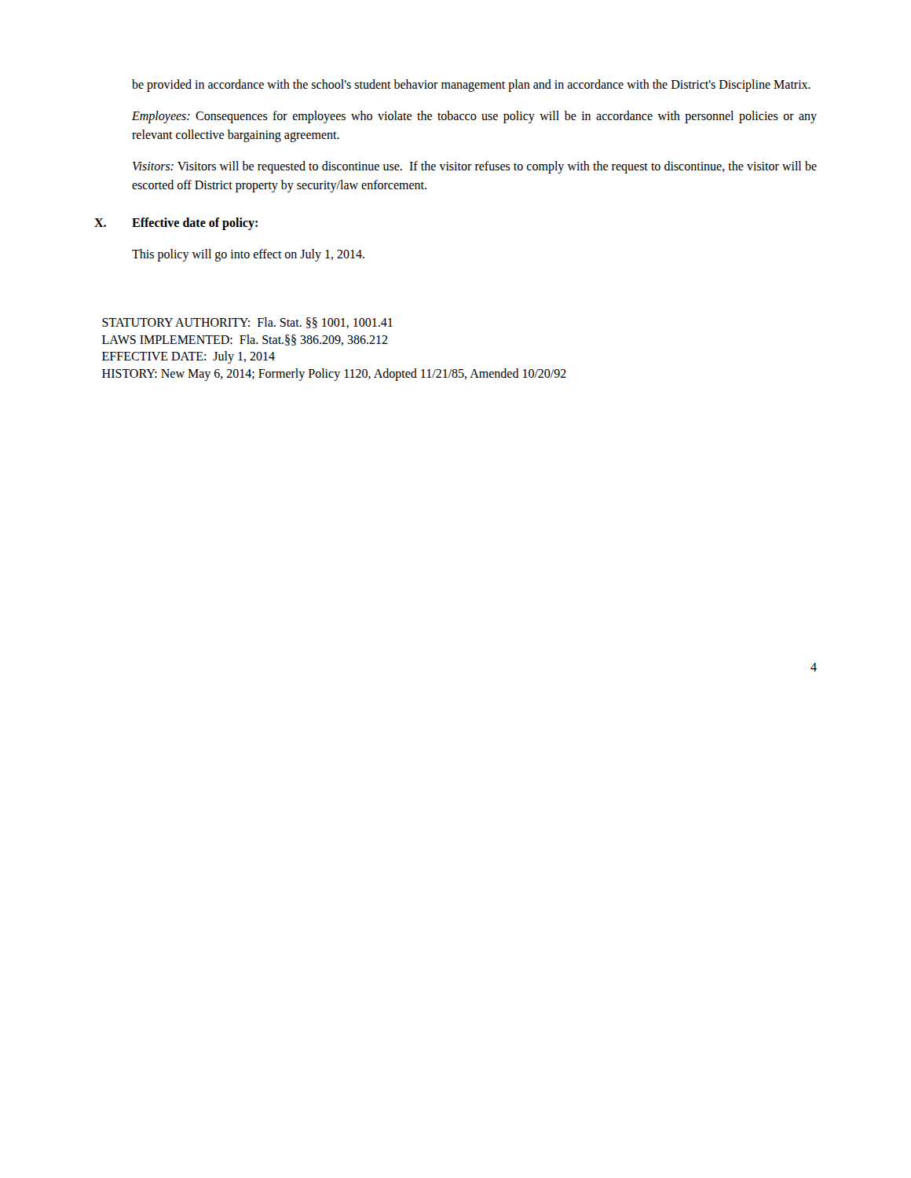be provided in accordance with the school's student behavior management plan and in accordance with the District's Discipline Matrix.
Employees: Consequences for employees who violate the tobacco use policy will be in accordance with personnel policies or any relevant collective bargaining agreement.
Visitors: Visitors will be requested to discontinue use. If the visitor refuses to comply with the request to discontinue, the visitor will be escorted off District property by security/law enforcement.
X. Effective date of policy:
This policy will go into effect on July 1, 2014.
STATUTORY AUTHORITY: Fla. Stat. §§ 1001, 1001.41
LAWS IMPLEMENTED: Fla. Stat.§§ 386.209, 386.212
EFFECTIVE DATE: July 1, 2014
HISTORY: New May 6, 2014; Formerly Policy 1120, Adopted 11/21/85, Amended 10/20/92
4